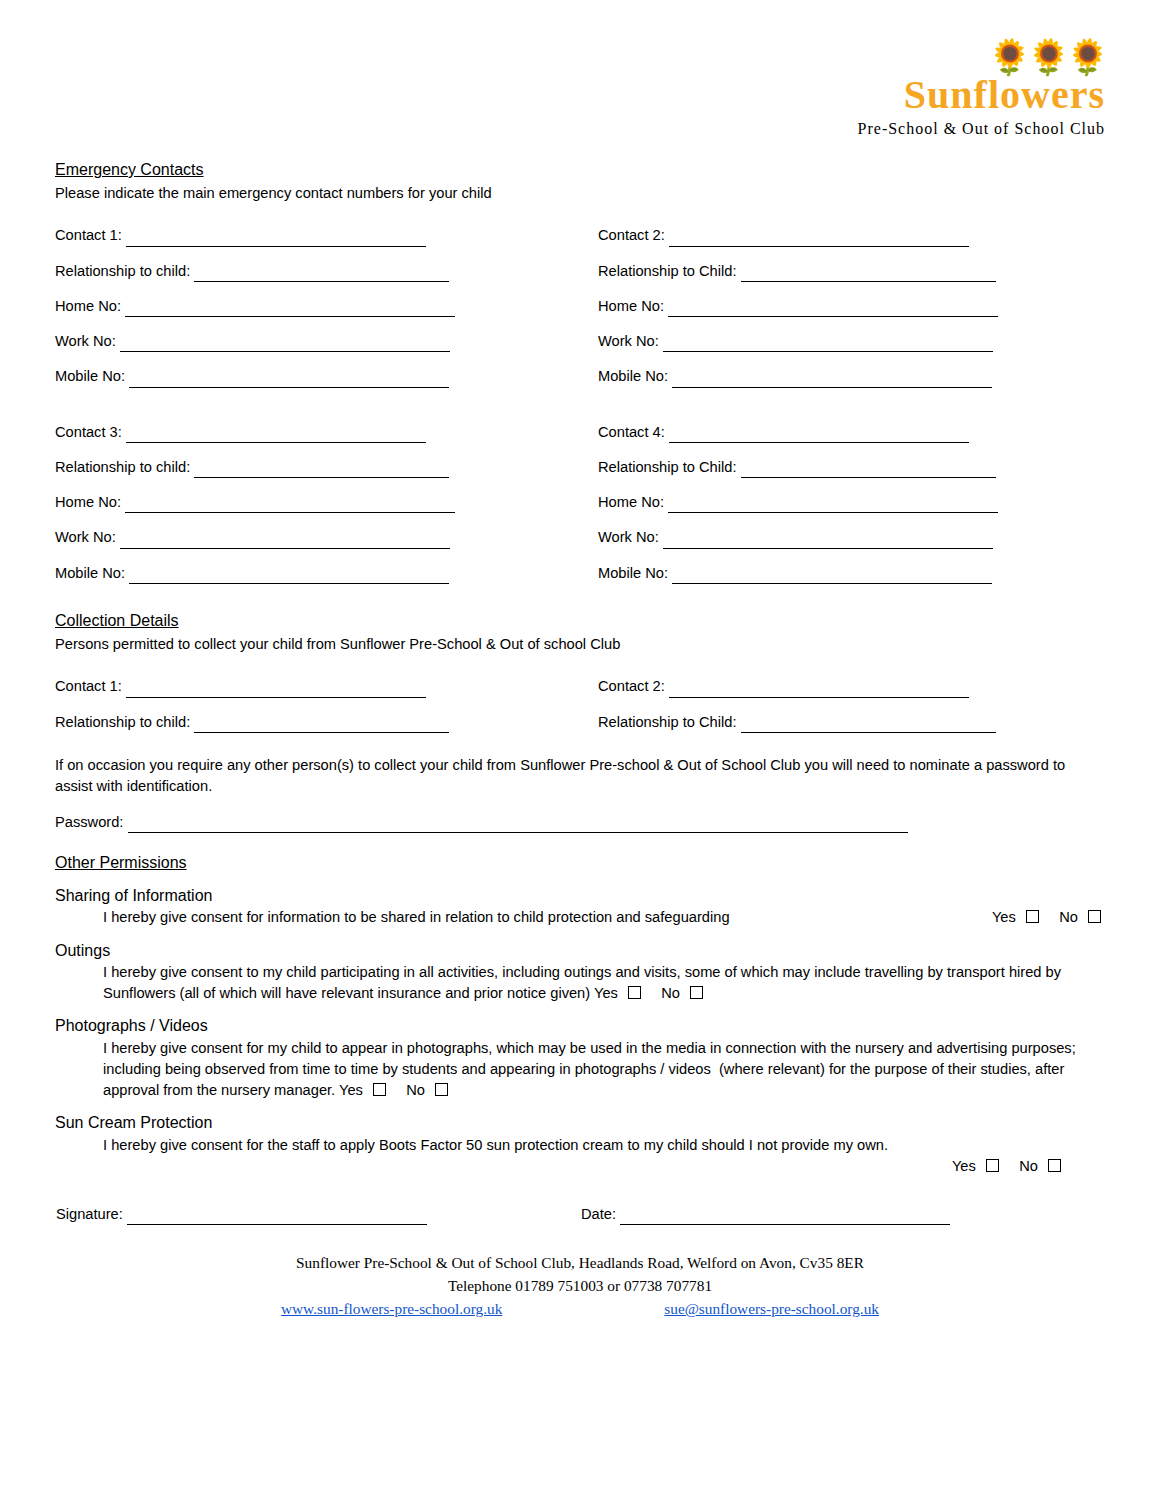🌻🌻🌻
Sunflowers
Pre-School & Out of School Club
Emergency Contacts
Please indicate the main emergency contact numbers for your child
| Contact 1: | Contact 2: |
| Relationship to child: | Relationship to Child: |
| Home No: | Home No: |
| Work No: | Work No: |
| Mobile No: | Mobile No: |
| Contact 3: | Contact 4: |
| Relationship to child: | Relationship to Child: |
| Home No: | Home No: |
| Work No: | Work No: |
| Mobile No: | Mobile No: |
Collection Details
Persons permitted to collect your child from Sunflower Pre-School & Out of school Club
| Contact 1: | Contact 2: |
| Relationship to child: | Relationship to Child: |
If on occasion you require any other person(s) to collect your child from Sunflower Pre-school & Out of School Club you will need to nominate a password to assist with identification.
Password:
Other Permissions
Sharing of Information
I hereby give consent for information to be shared in relation to child protection and safeguarding Yes No
Outings
I hereby give consent to my child participating in all activities, including outings and visits, some of which may include travelling by transport hired by Sunflowers (all of which will have relevant insurance and prior notice given) Yes No
Photographs / Videos
I hereby give consent for my child to appear in photographs, which may be used in the media in connection with the nursery and advertising purposes; including being observed from time to time by students and appearing in photographs / videos (where relevant) for the purpose of their studies, after approval from the nursery manager. Yes No
Sun Cream Protection
I hereby give consent for the staff to apply Boots Factor 50 sun protection cream to my child should I not provide my own.
Yes No
| Signature: | Date: |
Sunflower Pre-School & Out of School Club, Headlands Road, Welford on Avon, Cv35 8ER
Telephone 01789 751003 or 07738 707781
www.sun-flowers-pre-school.org.uk sue@sunflowers-pre-school.org.uk